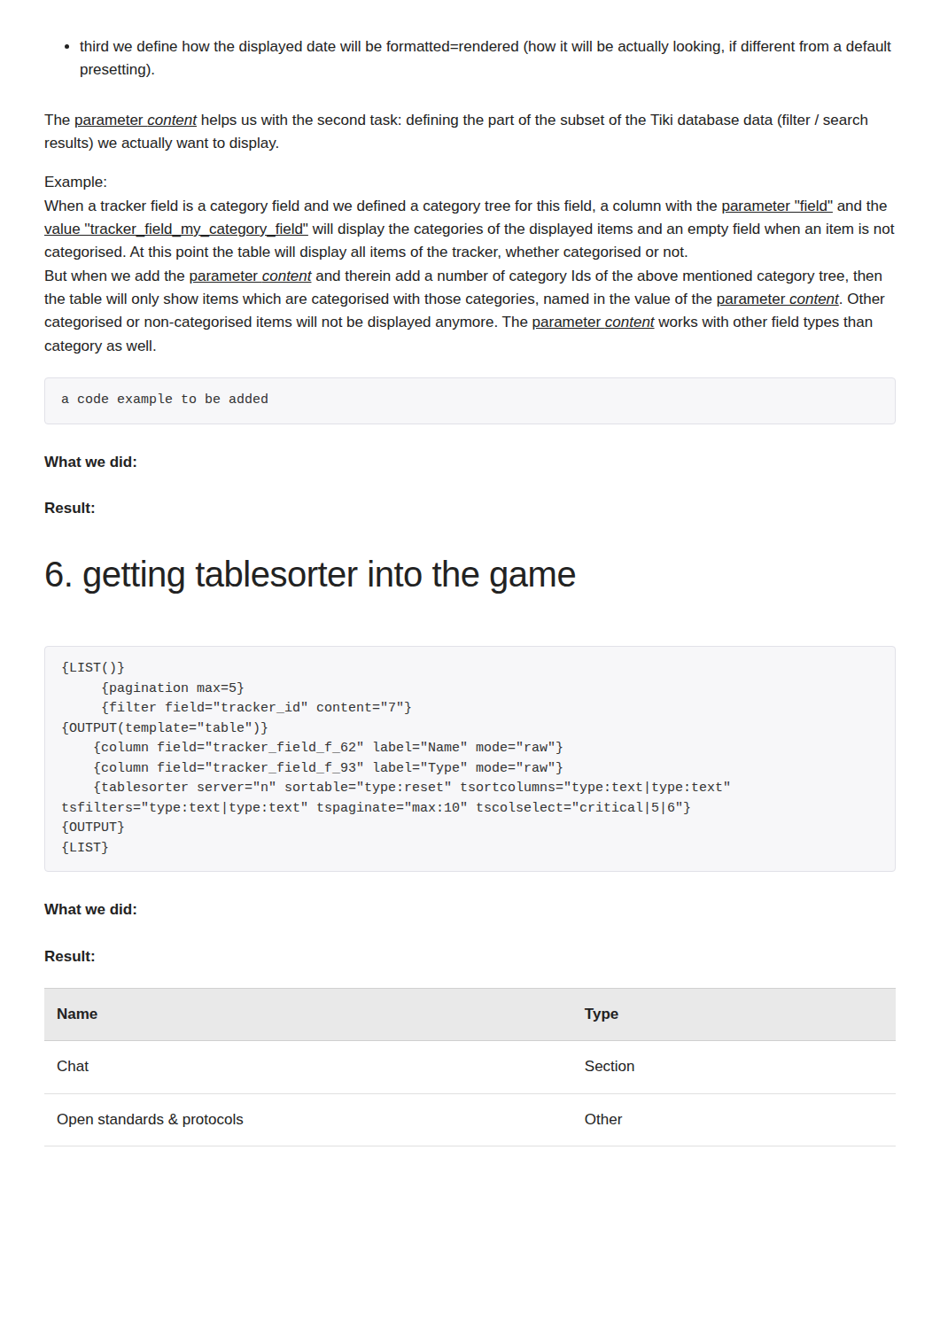third we define how the displayed date will be formatted=rendered (how it will be actually looking, if different from a default presetting).
The parameter content helps us with the second task: defining the part of the subset of the Tiki database data (filter / search results) we actually want to display.
Example:
When a tracker field is a category field and we defined a category tree for this field, a column with the parameter "field" and the value ''tracker_field_my_category_field" will display the categories of the displayed items and an empty field when an item is not categorised. At this point the table will display all items of the tracker, whether categorised or not.
But when we add the parameter content and therein add a number of category Ids of the above mentioned category tree, then the table will only show items which are categorised with those categories, named in the value of the parameter content. Other categorised or non-categorised items will not be displayed anymore. The parameter content works with other field types than category as well.
a code example to be added
What we did:
Result:
6. getting tablesorter into the game
{LIST()}
     {pagination max=5}
     {filter field="tracker_id" content="7"}
{OUTPUT(template="table")}
    {column field="tracker_field_f_62" label="Name" mode="raw"}
    {column field="tracker_field_f_93" label="Type" mode="raw"}
    {tablesorter server="n" sortable="type:reset" tsortcolumns="type:text|type:text"
tsfilters="type:text|type:text" tspaginate="max:10" tscolselect="critical|5|6"}
{OUTPUT}
{LIST}
What we did:
Result:
| Name | Type |
| --- | --- |
| Chat | Section |
| Open standards & protocols | Other |